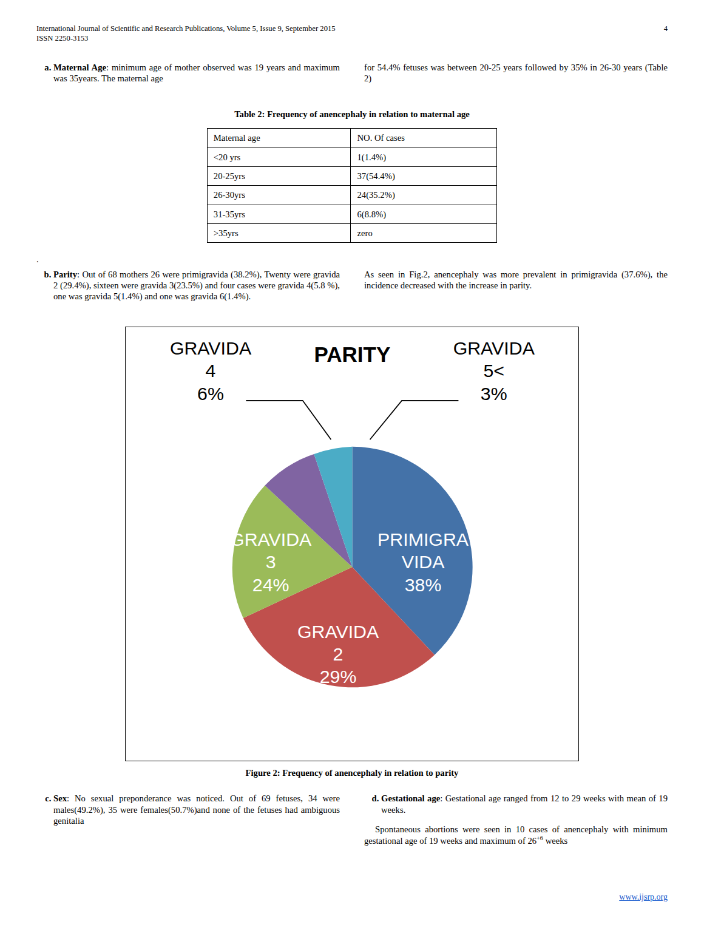International Journal of Scientific and Research Publications, Volume 5, Issue 9, September 2015 ISSN 2250-3153 4
Maternal Age: minimum age of mother observed was 19 years and maximum was 35years. The maternal age
for 54.4% fetuses was between 20-25 years followed by 35% in 26-30 years (Table 2)
Table 2: Frequency of anencephaly in relation to maternal age
| Maternal age | NO. Of cases |
| <20 yrs | 1(1.4%) |
| 20-25yrs | 37(54.4%) |
| 26-30yrs | 24(35.2%) |
| 31-35yrs | 6(8.8%) |
| >35yrs | zero |
.
Parity: Out of 68 mothers 26 were primigravida (38.2%), Twenty were gravida 2 (29.4%), sixteen were gravida 3(23.5%) and four cases were gravida 4(5.8 %), one was gravida 5(1.4%) and one was gravida 6(1.4%).
As seen in Fig.2, anencephaly was more prevalent in primigravida (37.6%), the incidence decreased with the increase in parity.
PARITY GRAVIDA 4 6% GRAVIDA 5< 3% PRIMIGRA VIDA 38% GRAVIDA 2 29% GRAVIDA 3 24%
Figure 2: Frequency of anencephaly in relation to parity
Sex: No sexual preponderance was noticed. Out of 69 fetuses, 34 were males(49.2%), 35 were females(50.7%)and none of the fetuses had ambiguous genitalia
Gestational age: Gestational age ranged from 12 to 29 weeks with mean of 19 weeks.
Spontaneous abortions were seen in 10 cases of anencephaly with minimum gestational age of 19 weeks and maximum of 26+6 weeks
www.ijsrp.org